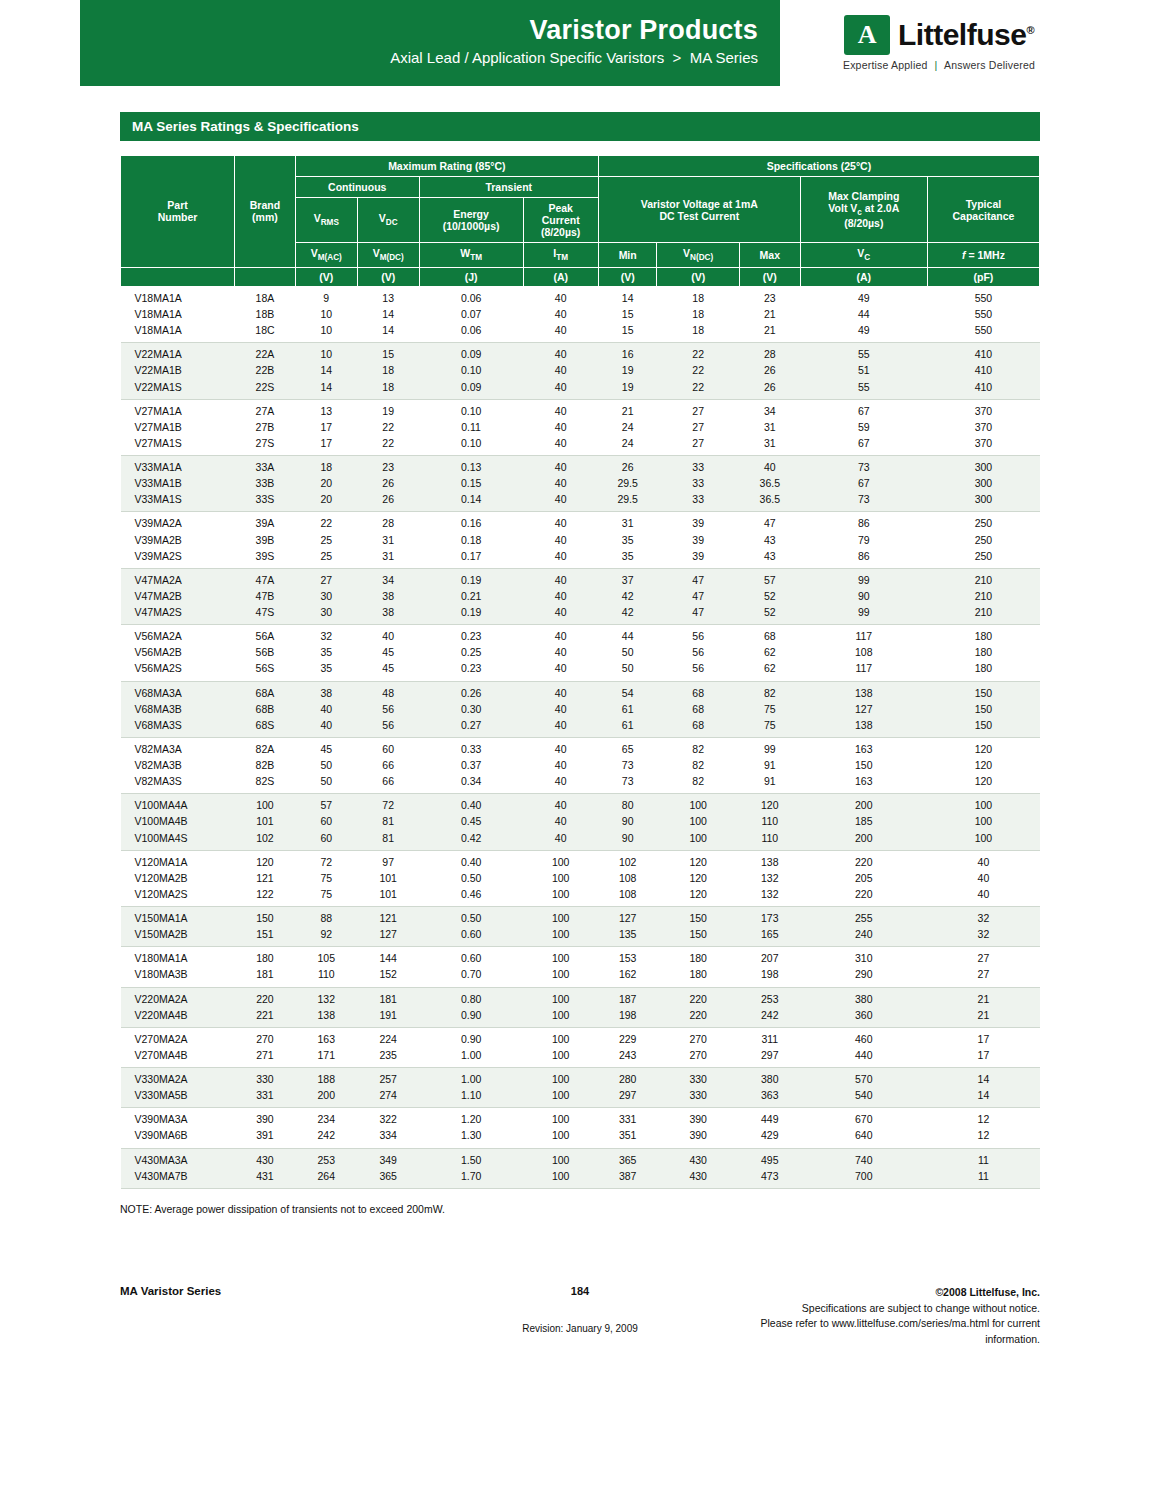Varistor Products
Axial Lead / Application Specific Varistors > MA Series
A
Littelfuse®
Expertise Applied | Answers Delivered
MA Series Ratings & Specifications
| Part Number | Brand (mm) | Maximum Rating (85°C) | Specifications (25°C) |
| --- | --- | --- | --- |
| Continuous | Transient | Varistor Voltage at 1mA DC Test Current | Max Clamping Volt V c at 2.0A (8/20µs) | Typical Capacitance |
| V RMS | V DC | Energy (10/1000µs) | Peak Current (8/20µs) |
| V M(AC) | V M(DC) | W TM | I TM | Min | V N(DC) | Max | V C | f = 1MHz |
| | | (V) | (V) | (J) | (A) | (V) | (V) | (V) | (A) | (pF) |
| V18MA1A | 18A | 9 | 13 | 0.06 | 40 | 14 | 18 | 23 | 49 | 550 |
| V18MA1A | 18B | 10 | 14 | 0.07 | 40 | 15 | 18 | 21 | 44 | 550 |
| V18MA1A | 18C | 10 | 14 | 0.06 | 40 | 15 | 18 | 21 | 49 | 550 |
| V22MA1A | 22A | 10 | 15 | 0.09 | 40 | 16 | 22 | 28 | 55 | 410 |
| V22MA1B | 22B | 14 | 18 | 0.10 | 40 | 19 | 22 | 26 | 51 | 410 |
| V22MA1S | 22S | 14 | 18 | 0.09 | 40 | 19 | 22 | 26 | 55 | 410 |
| V27MA1A | 27A | 13 | 19 | 0.10 | 40 | 21 | 27 | 34 | 67 | 370 |
| V27MA1B | 27B | 17 | 22 | 0.11 | 40 | 24 | 27 | 31 | 59 | 370 |
| V27MA1S | 27S | 17 | 22 | 0.10 | 40 | 24 | 27 | 31 | 67 | 370 |
| V33MA1A | 33A | 18 | 23 | 0.13 | 40 | 26 | 33 | 40 | 73 | 300 |
| V33MA1B | 33B | 20 | 26 | 0.15 | 40 | 29.5 | 33 | 36.5 | 67 | 300 |
| V33MA1S | 33S | 20 | 26 | 0.14 | 40 | 29.5 | 33 | 36.5 | 73 | 300 |
| V39MA2A | 39A | 22 | 28 | 0.16 | 40 | 31 | 39 | 47 | 86 | 250 |
| V39MA2B | 39B | 25 | 31 | 0.18 | 40 | 35 | 39 | 43 | 79 | 250 |
| V39MA2S | 39S | 25 | 31 | 0.17 | 40 | 35 | 39 | 43 | 86 | 250 |
| V47MA2A | 47A | 27 | 34 | 0.19 | 40 | 37 | 47 | 57 | 99 | 210 |
| V47MA2B | 47B | 30 | 38 | 0.21 | 40 | 42 | 47 | 52 | 90 | 210 |
| V47MA2S | 47S | 30 | 38 | 0.19 | 40 | 42 | 47 | 52 | 99 | 210 |
| V56MA2A | 56A | 32 | 40 | 0.23 | 40 | 44 | 56 | 68 | 117 | 180 |
| V56MA2B | 56B | 35 | 45 | 0.25 | 40 | 50 | 56 | 62 | 108 | 180 |
| V56MA2S | 56S | 35 | 45 | 0.23 | 40 | 50 | 56 | 62 | 117 | 180 |
| V68MA3A | 68A | 38 | 48 | 0.26 | 40 | 54 | 68 | 82 | 138 | 150 |
| V68MA3B | 68B | 40 | 56 | 0.30 | 40 | 61 | 68 | 75 | 127 | 150 |
| V68MA3S | 68S | 40 | 56 | 0.27 | 40 | 61 | 68 | 75 | 138 | 150 |
| V82MA3A | 82A | 45 | 60 | 0.33 | 40 | 65 | 82 | 99 | 163 | 120 |
| V82MA3B | 82B | 50 | 66 | 0.37 | 40 | 73 | 82 | 91 | 150 | 120 |
| V82MA3S | 82S | 50 | 66 | 0.34 | 40 | 73 | 82 | 91 | 163 | 120 |
| V100MA4A | 100 | 57 | 72 | 0.40 | 40 | 80 | 100 | 120 | 200 | 100 |
| V100MA4B | 101 | 60 | 81 | 0.45 | 40 | 90 | 100 | 110 | 185 | 100 |
| V100MA4S | 102 | 60 | 81 | 0.42 | 40 | 90 | 100 | 110 | 200 | 100 |
| V120MA1A | 120 | 72 | 97 | 0.40 | 100 | 102 | 120 | 138 | 220 | 40 |
| V120MA2B | 121 | 75 | 101 | 0.50 | 100 | 108 | 120 | 132 | 205 | 40 |
| V120MA2S | 122 | 75 | 101 | 0.46 | 100 | 108 | 120 | 132 | 220 | 40 |
| V150MA1A | 150 | 88 | 121 | 0.50 | 100 | 127 | 150 | 173 | 255 | 32 |
| V150MA2B | 151 | 92 | 127 | 0.60 | 100 | 135 | 150 | 165 | 240 | 32 |
| V180MA1A | 180 | 105 | 144 | 0.60 | 100 | 153 | 180 | 207 | 310 | 27 |
| V180MA3B | 181 | 110 | 152 | 0.70 | 100 | 162 | 180 | 198 | 290 | 27 |
| V220MA2A | 220 | 132 | 181 | 0.80 | 100 | 187 | 220 | 253 | 380 | 21 |
| V220MA4B | 221 | 138 | 191 | 0.90 | 100 | 198 | 220 | 242 | 360 | 21 |
| V270MA2A | 270 | 163 | 224 | 0.90 | 100 | 229 | 270 | 311 | 460 | 17 |
| V270MA4B | 271 | 171 | 235 | 1.00 | 100 | 243 | 270 | 297 | 440 | 17 |
| V330MA2A | 330 | 188 | 257 | 1.00 | 100 | 280 | 330 | 380 | 570 | 14 |
| V330MA5B | 331 | 200 | 274 | 1.10 | 100 | 297 | 330 | 363 | 540 | 14 |
| V390MA3A | 390 | 234 | 322 | 1.20 | 100 | 331 | 390 | 449 | 670 | 12 |
| V390MA6B | 391 | 242 | 334 | 1.30 | 100 | 351 | 390 | 429 | 640 | 12 |
| V430MA3A | 430 | 253 | 349 | 1.50 | 100 | 365 | 430 | 495 | 740 | 11 |
| V430MA7B | 431 | 264 | 365 | 1.70 | 100 | 387 | 430 | 473 | 700 | 11 |
NOTE: Average power dissipation of transients not to exceed 200mW.
MA Varistor Series
184
Revision: January 9, 2009
©2008 Littelfuse, Inc.
Specifications are subject to change without notice.
Please refer to www.littelfuse.com/series/ma.html for current information.